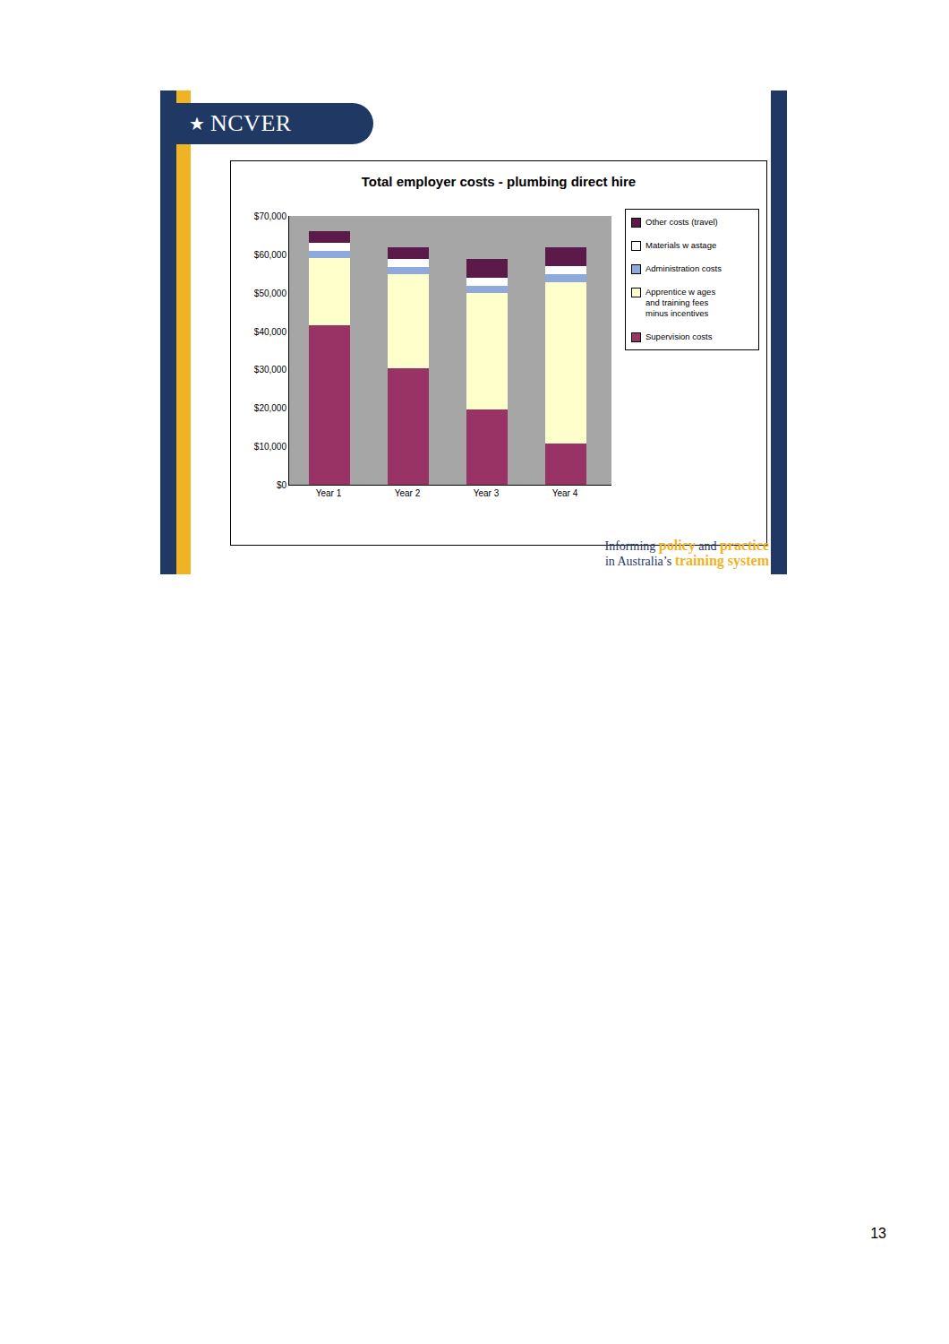★ NCVER
Total employer costs - plumbing direct hire
$70,000 $60,000 $50,000 $40,000 $30,000 $20,000 $10,000 $0
Year 1 Year 2 Year 3 Year 4
Other costs (travel)
Materials w astage
Administration costs
Apprentice w ages
and training fees
minus incentives
Supervision costs
Informing policy and practice
in Australia’s training system
13